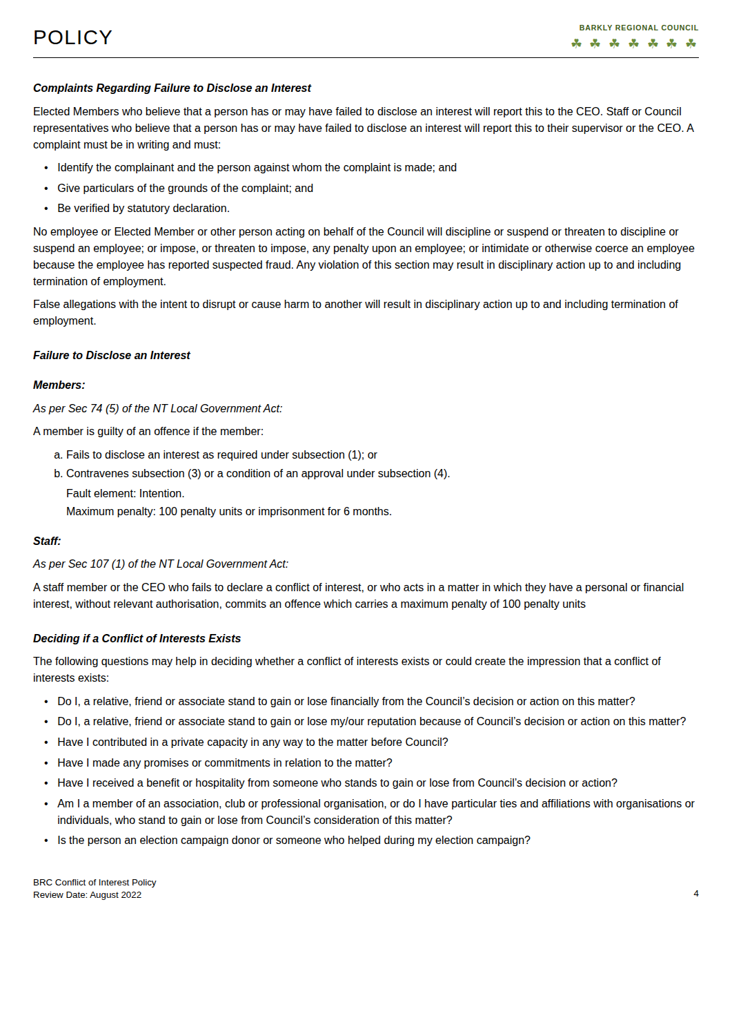POLICY
BARKLY REGIONAL COUNCIL ☘ ☘ ☘ ☘ ☘ ☘ ☘
Complaints Regarding Failure to Disclose an Interest
Elected Members who believe that a person has or may have failed to disclose an interest will report this to the CEO. Staff or Council representatives who believe that a person has or may have failed to disclose an interest will report this to their supervisor or the CEO. A complaint must be in writing and must:
Identify the complainant and the person against whom the complaint is made; and
Give particulars of the grounds of the complaint; and
Be verified by statutory declaration.
No employee or Elected Member or other person acting on behalf of the Council will discipline or suspend or threaten to discipline or suspend an employee; or impose, or threaten to impose, any penalty upon an employee; or intimidate or otherwise coerce an employee because the employee has reported suspected fraud. Any violation of this section may result in disciplinary action up to and including termination of employment.
False allegations with the intent to disrupt or cause harm to another will result in disciplinary action up to and including termination of employment.
Failure to Disclose an Interest
Members:
As per Sec 74 (5) of the NT Local Government Act:
A member is guilty of an offence if the member:
Fails to disclose an interest as required under subsection (1); or
Contravenes subsection (3) or a condition of an approval under subsection (4).
Fault element: Intention.
Maximum penalty: 100 penalty units or imprisonment for 6 months.
Staff:
As per Sec 107 (1) of the NT Local Government Act:
A staff member or the CEO who fails to declare a conflict of interest, or who acts in a matter in which they have a personal or financial interest, without relevant authorisation, commits an offence which carries a maximum penalty of 100 penalty units
Deciding if a Conflict of Interests Exists
The following questions may help in deciding whether a conflict of interests exists or could create the impression that a conflict of interests exists:
Do I, a relative, friend or associate stand to gain or lose financially from the Council’s decision or action on this matter?
Do I, a relative, friend or associate stand to gain or lose my/our reputation because of Council’s decision or action on this matter?
Have I contributed in a private capacity in any way to the matter before Council?
Have I made any promises or commitments in relation to the matter?
Have I received a benefit or hospitality from someone who stands to gain or lose from Council’s decision or action?
Am I a member of an association, club or professional organisation, or do I have particular ties and affiliations with organisations or individuals, who stand to gain or lose from Council’s consideration of this matter?
Is the person an election campaign donor or someone who helped during my election campaign?
BRC Conflict of Interest Policy
Review Date: August 2022
4